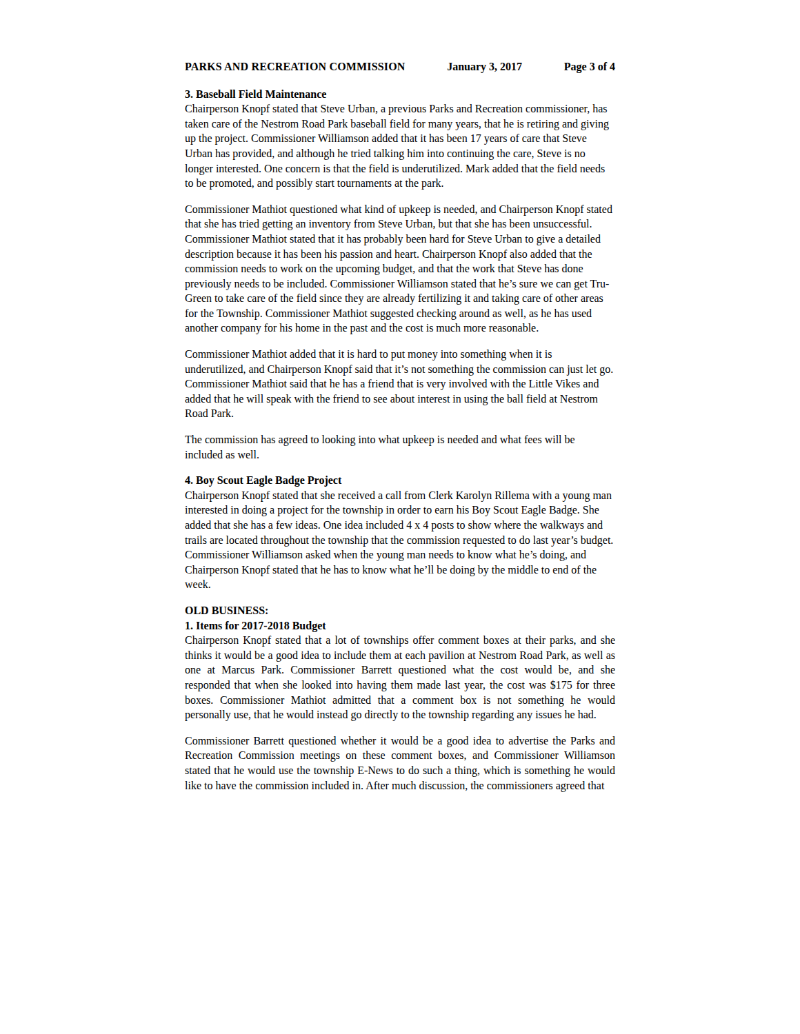PARKS AND RECREATION COMMISSION January 3, 2017 Page 3 of 4
3. Baseball Field Maintenance
Chairperson Knopf stated that Steve Urban, a previous Parks and Recreation commissioner, has taken care of the Nestrom Road Park baseball field for many years, that he is retiring and giving up the project. Commissioner Williamson added that it has been 17 years of care that Steve Urban has provided, and although he tried talking him into continuing the care, Steve is no longer interested. One concern is that the field is underutilized. Mark added that the field needs to be promoted, and possibly start tournaments at the park.
Commissioner Mathiot questioned what kind of upkeep is needed, and Chairperson Knopf stated that she has tried getting an inventory from Steve Urban, but that she has been unsuccessful. Commissioner Mathiot stated that it has probably been hard for Steve Urban to give a detailed description because it has been his passion and heart. Chairperson Knopf also added that the commission needs to work on the upcoming budget, and that the work that Steve has done previously needs to be included. Commissioner Williamson stated that he’s sure we can get Tru-Green to take care of the field since they are already fertilizing it and taking care of other areas for the Township. Commissioner Mathiot suggested checking around as well, as he has used another company for his home in the past and the cost is much more reasonable.
Commissioner Mathiot added that it is hard to put money into something when it is underutilized, and Chairperson Knopf said that it’s not something the commission can just let go. Commissioner Mathiot said that he has a friend that is very involved with the Little Vikes and added that he will speak with the friend to see about interest in using the ball field at Nestrom Road Park.
The commission has agreed to looking into what upkeep is needed and what fees will be included as well.
4. Boy Scout Eagle Badge Project
Chairperson Knopf stated that she received a call from Clerk Karolyn Rillema with a young man interested in doing a project for the township in order to earn his Boy Scout Eagle Badge. She added that she has a few ideas. One idea included 4 x 4 posts to show where the walkways and trails are located throughout the township that the commission requested to do last year’s budget. Commissioner Williamson asked when the young man needs to know what he’s doing, and Chairperson Knopf stated that he has to know what he’ll be doing by the middle to end of the week.
OLD BUSINESS:
1. Items for 2017-2018 Budget
Chairperson Knopf stated that a lot of townships offer comment boxes at their parks, and she thinks it would be a good idea to include them at each pavilion at Nestrom Road Park, as well as one at Marcus Park. Commissioner Barrett questioned what the cost would be, and she responded that when she looked into having them made last year, the cost was $175 for three boxes. Commissioner Mathiot admitted that a comment box is not something he would personally use, that he would instead go directly to the township regarding any issues he had.
Commissioner Barrett questioned whether it would be a good idea to advertise the Parks and Recreation Commission meetings on these comment boxes, and Commissioner Williamson stated that he would use the township E-News to do such a thing, which is something he would like to have the commission included in. After much discussion, the commissioners agreed that